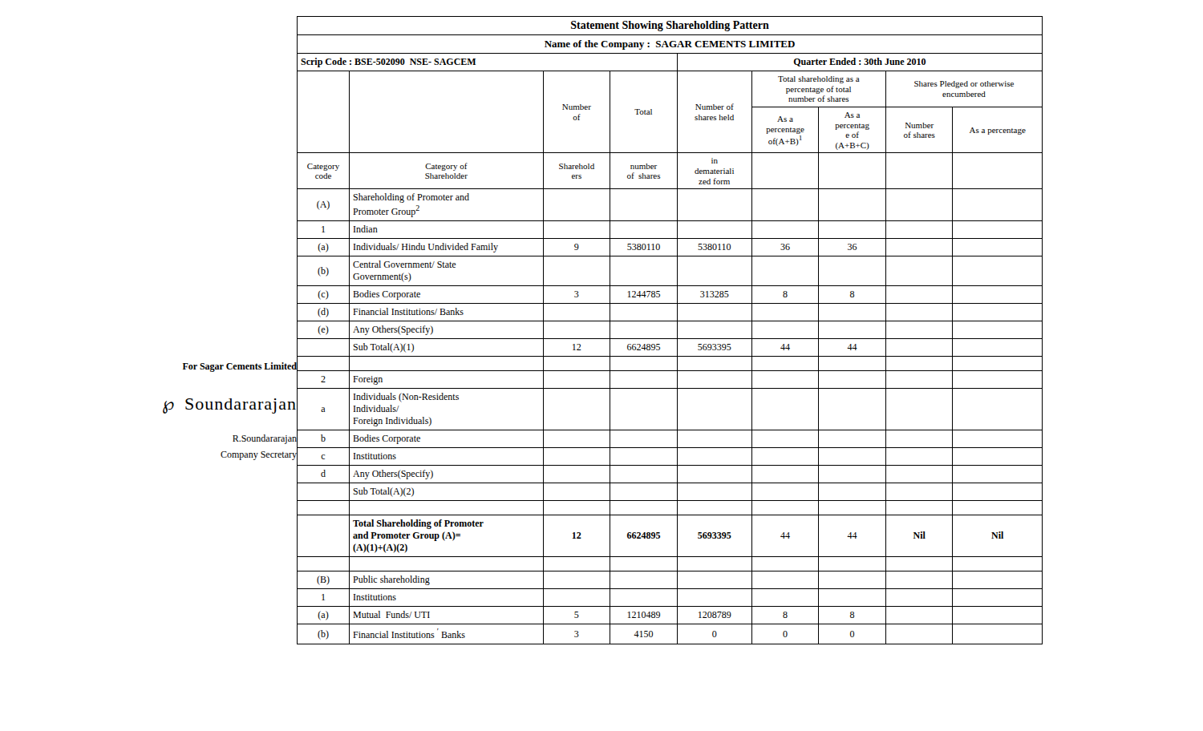For Sagar Cements Limited
℘  Soundararajan
R.Soundararajan
Company Secretary
| Statement Showing Shareholding Pattern |
| Name of the Company : SAGAR CEMENTS LIMITED |
| Scrip Code : BSE-502090 NSE- SAGCEM | Quarter Ended : 30th June 2010 |
| | | Number of | Total | Number of shares held | Total shareholding as a percentage of total number of shares | Shares Pledged or otherwise encumbered |
| As a percentage of(A+B) 1 | As a percentag e of (A+B+C) | Number of shares | As a percentage |
| Category code | Category of Shareholder | Sharehold ers | number of shares | in demateriali zed form | | | | |
| (A) | Shareholding of Promoter and Promoter Group 2 | | | | | | | |
| 1 | Indian | | | | | | | |
| (a) | Individuals/ Hindu Undivided Family | 9 | 5380110 | 5380110 | 36 | 36 | | |
| (b) | Central Government/ State Government(s) | | | | | | | |
| (c) | Bodies Corporate | 3 | 1244785 | 313285 | 8 | 8 | | |
| (d) | Financial Institutions/ Banks | | | | | | | |
| (e) | Any Others(Specify) | | | | | | | |
| | Sub Total(A)(1) | 12 | 6624895 | 5693395 | 44 | 44 | | |
| 2 | Foreign | | | | | | | |
| a | Individuals (Non-Residents Individuals/ Foreign Individuals) | | | | | | | |
| b | Bodies Corporate | | | | | | | |
| c | Institutions | | | | | | | |
| d | Any Others(Specify) | | | | | | | |
| | Sub Total(A)(2) | | | | | | | |
| | Total Shareholding of Promoter and Promoter Group (A)= (A)(1)+(A)(2) | 12 | 6624895 | 5693395 | 44 | 44 | Nil | Nil |
| (B) | Public shareholding | | | | | | | |
| 1 | Institutions | | | | | | | |
| (a) | Mutual Funds/ UTI | 5 | 1210489 | 1208789 | 8 | 8 | | |
| (b) | Financial Institutions ′ Banks | 3 | 4150 | 0 | 0 | 0 | | |